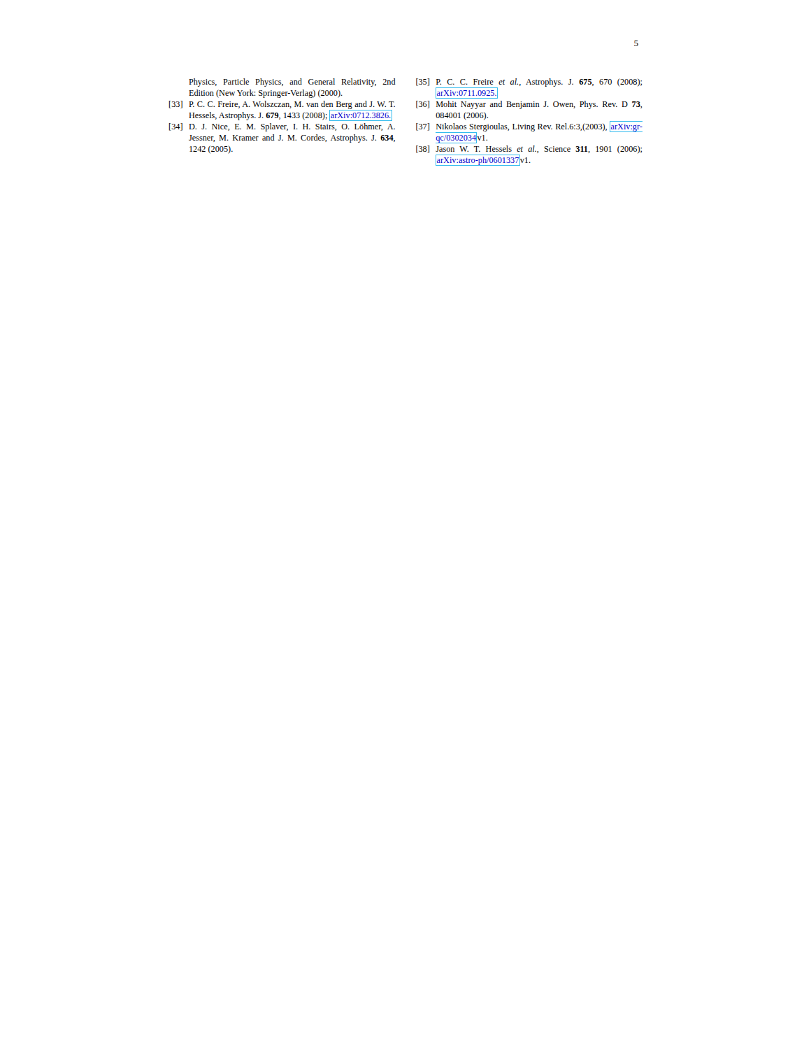5
Physics, Particle Physics, and General Relativity, 2nd Edition (New York: Springer-Verlag) (2000).
[33] P. C. C. Freire, A. Wolszczan, M. van den Berg and J. W. T. Hessels, Astrophys. J. 679, 1433 (2008); arXiv:0712.3826.
[34] D. J. Nice, E. M. Splaver, I. H. Stairs, O. Löhmer, A. Jessner, M. Kramer and J. M. Cordes, Astrophys. J. 634, 1242 (2005).
[35] P. C. C. Freire et al., Astrophys. J. 675, 670 (2008); arXiv:0711.0925.
[36] Mohit Nayyar and Benjamin J. Owen, Phys. Rev. D 73, 084001 (2006).
[37] Nikolaos Stergioulas, Living Rev. Rel.6:3,(2003), arXiv:gr-qc/0302034v1.
[38] Jason W. T. Hessels et al., Science 311, 1901 (2006); arXiv:astro-ph/0601337v1.